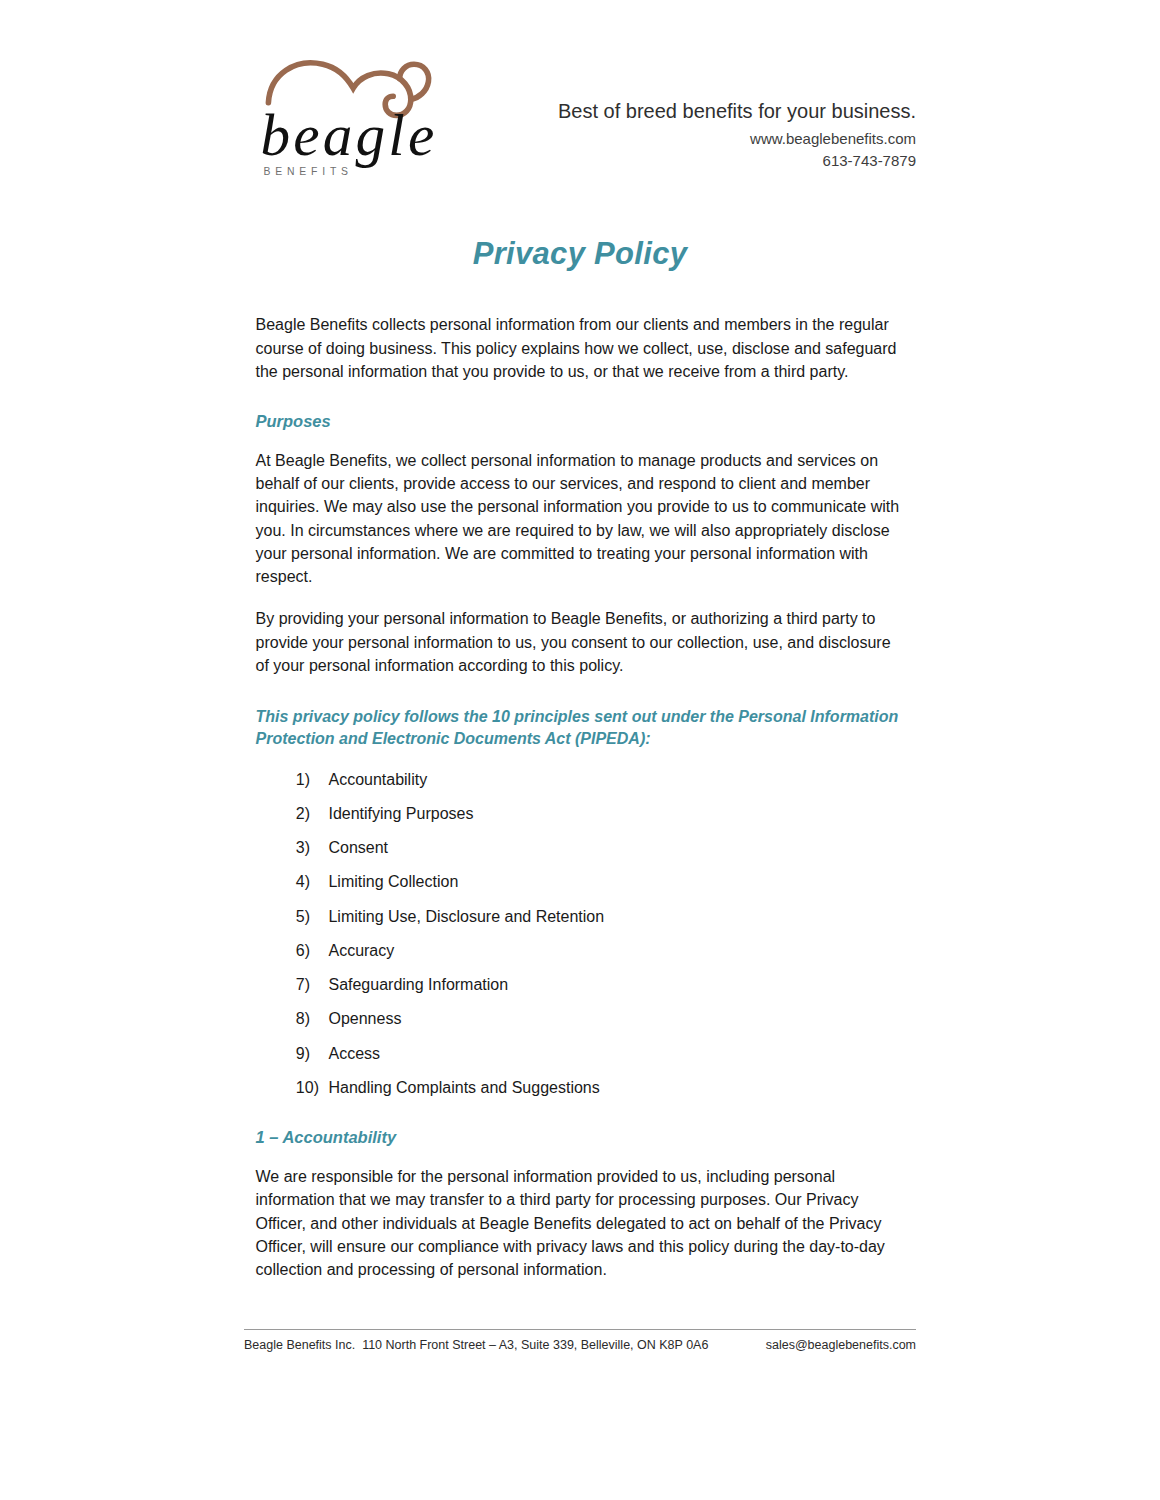Beagle Benefits beagle BENEFITS
Best of breed benefits for your business.
www.beaglebenefits.com
613-743-7879
Privacy Policy
Beagle Benefits collects personal information from our clients and members in the regular course of doing business. This policy explains how we collect, use, disclose and safeguard the personal information that you provide to us, or that we receive from a third party.
Purposes
At Beagle Benefits, we collect personal information to manage products and services on behalf of our clients, provide access to our services, and respond to client and member inquiries. We may also use the personal information you provide to us to communicate with you. In circumstances where we are required to by law, we will also appropriately disclose your personal information. We are committed to treating your personal information with respect.
By providing your personal information to Beagle Benefits, or authorizing a third party to provide your personal information to us, you consent to our collection, use, and disclosure of your personal information according to this policy.
This privacy policy follows the 10 principles sent out under the Personal Information Protection and Electronic Documents Act (PIPEDA):
Accountability
Identifying Purposes
Consent
Limiting Collection
Limiting Use, Disclosure and Retention
Accuracy
Safeguarding Information
Openness
Access
Handling Complaints and Suggestions
1 – Accountability
We are responsible for the personal information provided to us, including personal information that we may transfer to a third party for processing purposes. Our Privacy Officer, and other individuals at Beagle Benefits delegated to act on behalf of the Privacy Officer, will ensure our compliance with privacy laws and this policy during the day-to-day collection and processing of personal information.
Beagle Benefits Inc. 110 North Front Street – A3, Suite 339, Belleville, ON K8P 0A6 sales@beaglebenefits.com